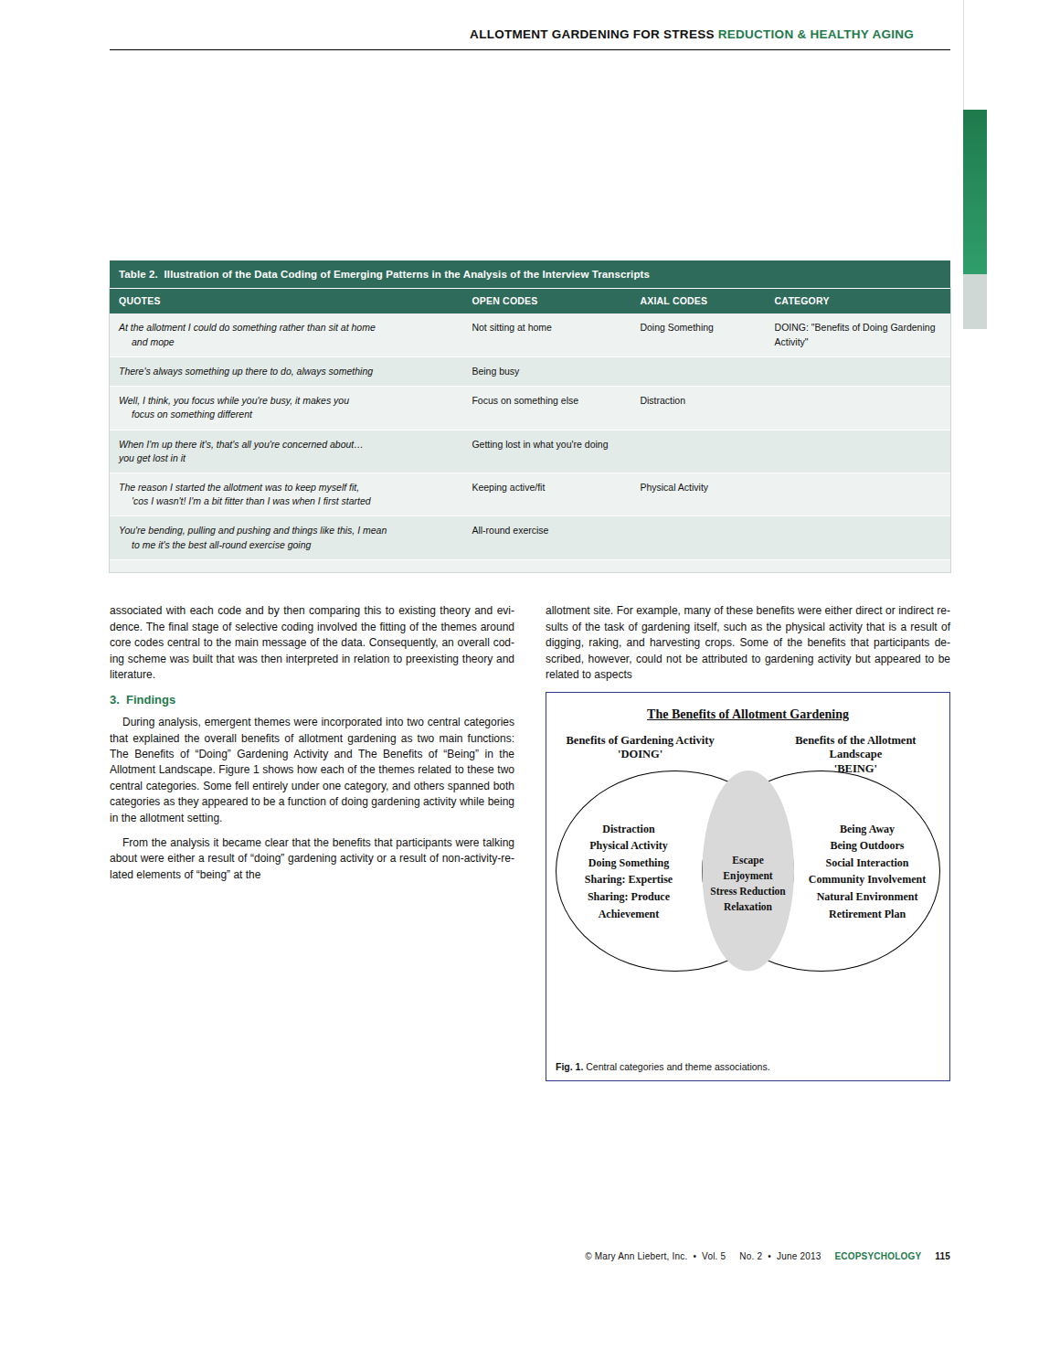Allotment Gardening for Stress Reduction & Healthy Aging
Table 2. Illustration of the Data Coding of Emerging Patterns in the Analysis of the Interview Transcripts
| Quotes | Open Codes | Axial Codes | Category |
| --- | --- | --- | --- |
| At the allotment I could do something rather than sit at home and mope | Not sitting at home | Doing Something | DOING: "Benefits of Doing Gardening Activity" |
| There's always something up there to do, always something | Being busy | | |
| Well, I think, you focus while you're busy, it makes you focus on something different | Focus on something else | Distraction | |
| When I'm up there it's, that's all you're concerned about… you get lost in it | Getting lost in what you're doing | | |
| The reason I started the allotment was to keep myself fit, 'cos I wasn't! I'm a bit fitter than I was when I first started | Keeping active/fit | Physical Activity | |
| You're bending, pulling and pushing and things like this, I mean to me it's the best all-round exercise going | All-round exercise | | |
associated with each code and by then comparing this to existing theory and evidence. The final stage of selective coding involved the fitting of the themes around core codes central to the main message of the data. Consequently, an overall coding scheme was built that was then interpreted in relation to preexisting theory and literature.
3. Findings
During analysis, emergent themes were incorporated into two central categories that explained the overall benefits of allotment gardening as two main functions: The Benefits of “Doing” Gardening Activity and The Benefits of “Being” in the Allotment Landscape. Figure 1 shows how each of the themes related to these two central categories. Some fell entirely under one category, and others spanned both categories as they appeared to be a function of doing gardening activity while being in the allotment setting.
From the analysis it became clear that the benefits that participants were talking about were either a result of “doing” gardening activity or a result of non-activity-related elements of “being” at the
allotment site. For example, many of these benefits were either direct or indirect results of the task of gardening itself, such as the physical activity that is a result of digging, raking, and harvesting crops. Some of the benefits that participants described, however, could not be attributed to gardening activity but appeared to be related to aspects
The Benefits of Allotment Gardening
Benefits of Gardening Activity
'DOING'
Benefits of the Allotment Landscape
'BEING'
Distraction
Physical Activity
Doing Something
Sharing: Expertise
Sharing: Produce
Achievement
Escape
Enjoyment
Stress Reduction
Relaxation
Being Away
Being Outdoors
Social Interaction
Community Involvement
Natural Environment
Retirement Plan
Fig. 1. Central categories and theme associations.
© Mary Ann Liebert, Inc.•Vol. 5 No. 2•June 2013 ECOPSYCHOLOGY 115